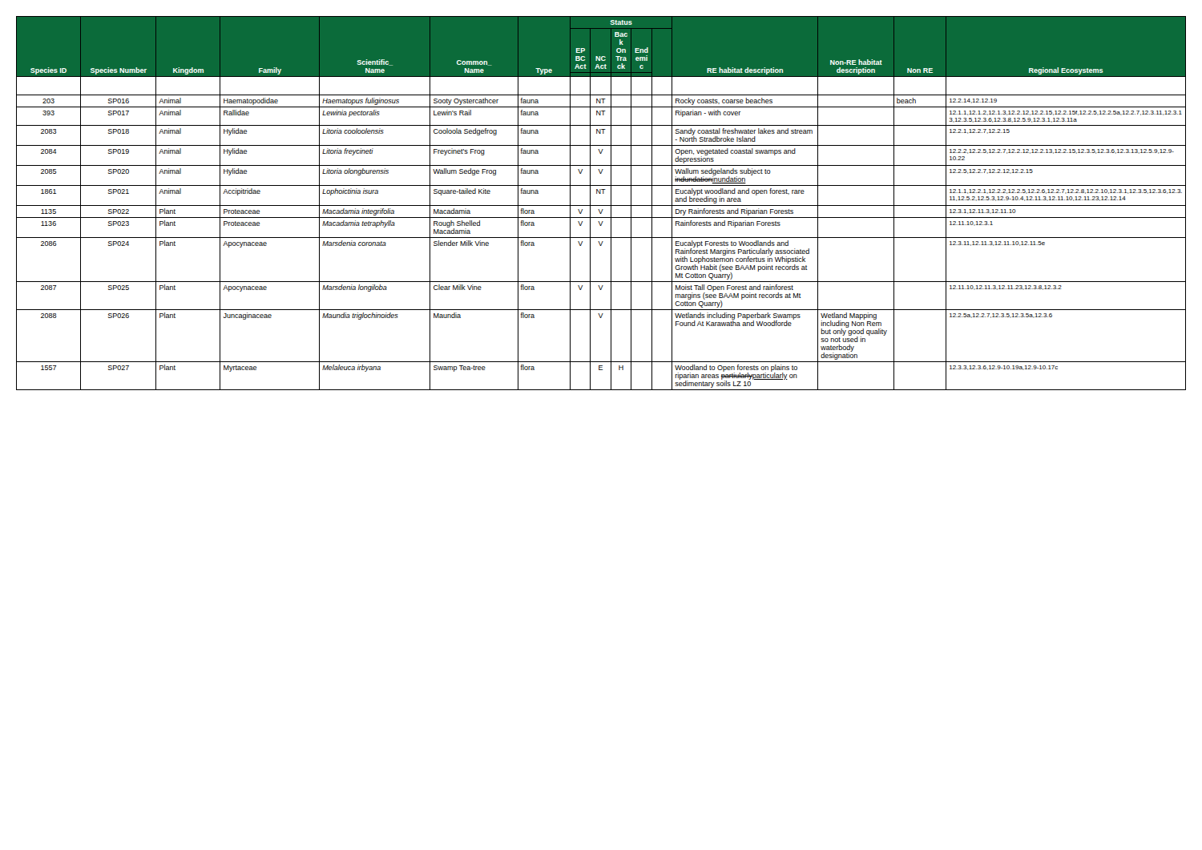| Species ID | Species Number | Kingdom | Family | Scientific_ Name | Common_ Name | Type | Status | RE habitat description | Non-RE habitat description | Non RE | Regional Ecosystems |
| --- | --- | --- | --- | --- | --- | --- | --- | --- | --- | --- | --- |
| EPBC Act | NC Act | Back On Track | Endemic | |
| 203 | SP016 | Animal | Haematopodidae | Haematopus fuliginosus | Sooty Oystercathcer | fauna | | NT | | | | Rocky coasts, coarse beaches | | beach | 12.2.14,12.12.19 |
| 393 | SP017 | Animal | Rallidae | Lewinia pectoralis | Lewin's Rail | fauna | | NT | | | | Riparian - with cover | | | 12.1.1,12.1.2,12.1.3,12.2.12,12.2.15,12.2.15f,12.2.5,12.2.5a,12.2.7,12.3.11,12.3.13,12.3.5,12.3.6,12.3.8,12.5.9,12.3.1,12.3.11a |
| 2083 | SP018 | Animal | Hylidae | Litoria cooloolensis | Cooloola Sedgefrog | fauna | | NT | | | | Sandy coastal freshwater lakes and stream - North Stradbroke Island | | | 12.2.1,12.2.7,12.2.15 |
| 2084 | SP019 | Animal | Hylidae | Litoria freycineti | Freycinet's Frog | fauna | | V | | | | Open, vegetated coastal swamps and depressions | | | 12.2.2,12.2.5,12.2.7,12.2.12,12.2.13,12.2.15,12.3.5,12.3.6,12.3.13,12.5.9,12.9-10.22 |
| 2085 | SP020 | Animal | Hylidae | Litoria olongburensis | Wallum Sedge Frog | fauna | V | V | | | | Wallum sedgelands subject to indundation inundation | | | 12.2.5,12.2.7,12.2.12,12.2.15 |
| 1861 | SP021 | Animal | Accipitridae | Lophoictinia isura | Square-tailed Kite | fauna | | NT | | | | Eucalypt woodland and open forest, rare and breeding in area | | | 12.1.1,12.2.1,12.2.2,12.2.5,12.2.6,12.2.7,12.2.8,12.2.10,12.3.1,12.3.5,12.3.6,12.3.11,12.5.2,12.5.3,12.9-10.4,12.11.3,12.11.10,12.11.23,12.12.14 |
| 1135 | SP022 | Plant | Proteaceae | Macadamia integrifolia | Macadamia | flora | V | V | | | | Dry Rainforests and Riparian Forests | | | 12.3.1,12.11.3,12.11.10 |
| 1136 | SP023 | Plant | Proteaceae | Macadamia tetraphylla | Rough Shelled Macadamia | flora | V | V | | | | Rainforests and Riparian Forests | | | 12.11.10,12.3.1 |
| 2086 | SP024 | Plant | Apocynaceae | Marsdenia coronata | Slender Milk Vine | flora | V | V | | | | Eucalypt Forests to Woodlands and Rainforest Margins Particularly associated with Lophostemon confertus in Whipstick Growth Habit (see BAAM point records at Mt Cotton Quarry) | | | 12.3.11,12.11.3,12.11.10,12.11.5e |
| 2087 | SP025 | Plant | Apocynaceae | Marsdenia longiloba | Clear Milk Vine | flora | V | V | | | | Moist Tall Open Forest and rainforest margins (see BAAM point records at Mt Cotton Quarry) | | | 12.11.10,12.11.3,12.11.23,12.3.8,12.3.2 |
| 2088 | SP026 | Plant | Juncaginaceae | Maundia triglochinoides | Maundia | flora | | V | | | | Wetlands including Paperbark Swamps Found At Karawatha and Woodforde | Wetland Mapping including Non Rem but only good quality so not used in waterbody designation | | 12.2.5a,12.2.7,12.3.5,12.3.5a,12.3.6 |
| 1557 | SP027 | Plant | Myrtaceae | Melaleuca irbyana | Swamp Tea-tree | flora | | E | H | | | Woodland to Open forests on plains to riparian areas partiularly particularly on sedimentary soils LZ 10 | | | 12.3.3,12.3.6,12.9-10.19a,12.9-10.17c |